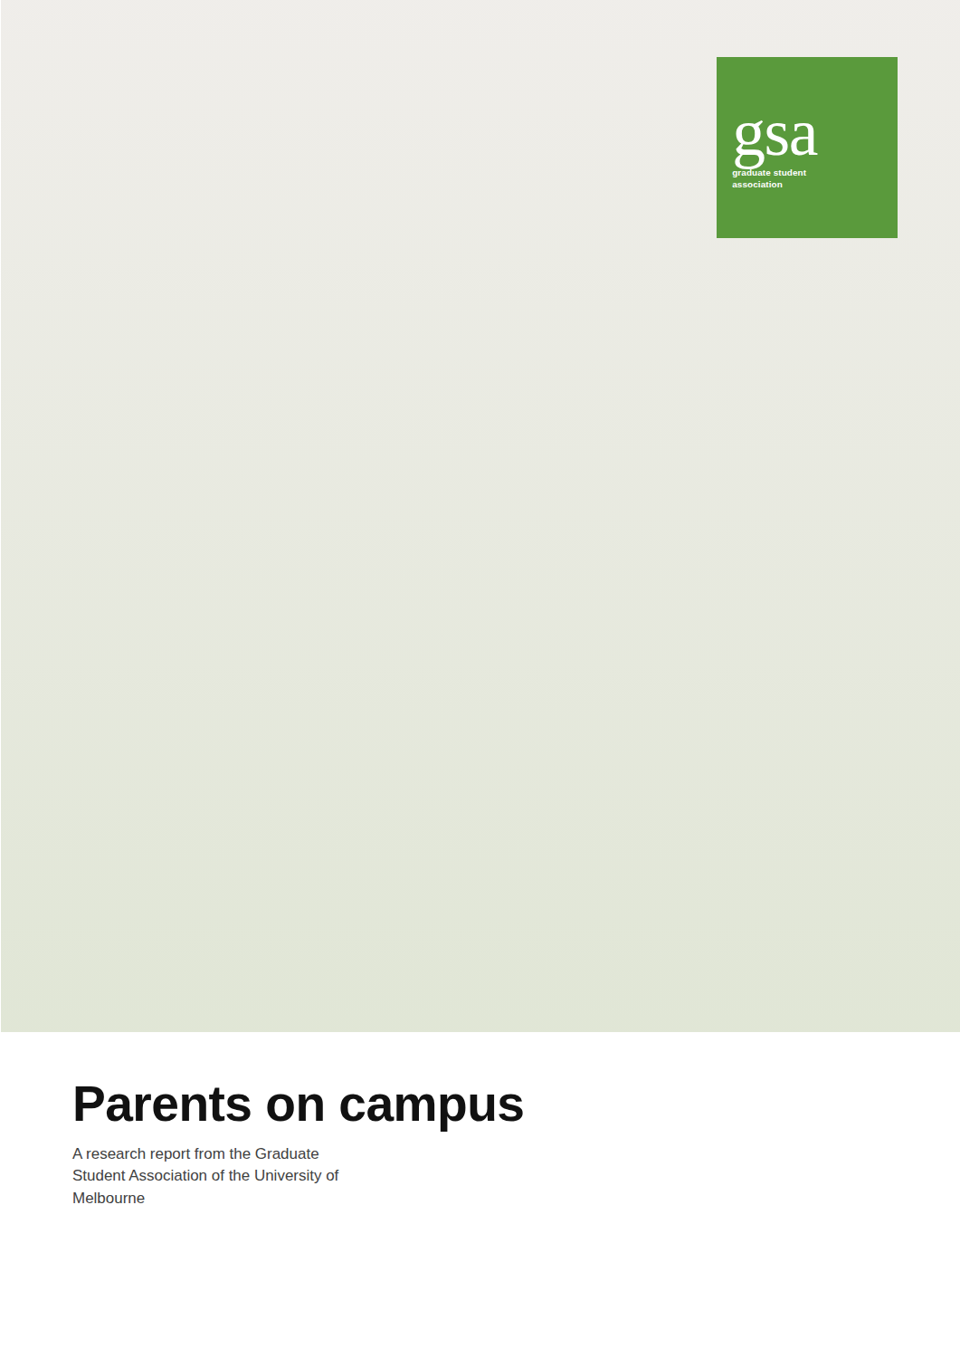gsa graduate student association
Parents on campus
A research report from the Graduate Student Association of the University of Melbourne